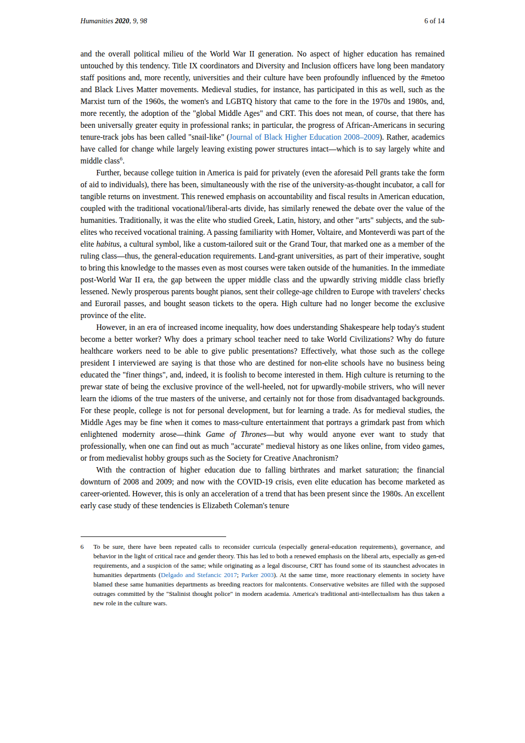Humanities 2020, 9, 98 6 of 14
and the overall political milieu of the World War II generation. No aspect of higher education has remained untouched by this tendency. Title IX coordinators and Diversity and Inclusion officers have long been mandatory staff positions and, more recently, universities and their culture have been profoundly influenced by the #metoo and Black Lives Matter movements. Medieval studies, for instance, has participated in this as well, such as the Marxist turn of the 1960s, the women's and LGBTQ history that came to the fore in the 1970s and 1980s, and, more recently, the adoption of the "global Middle Ages" and CRT. This does not mean, of course, that there has been universally greater equity in professional ranks; in particular, the progress of African-Americans in securing tenure-track jobs has been called "snail-like" (Journal of Black Higher Education 2008–2009). Rather, academics have called for change while largely leaving existing power structures intact—which is to say largely white and middle class6.
Further, because college tuition in America is paid for privately (even the aforesaid Pell grants take the form of aid to individuals), there has been, simultaneously with the rise of the university-as-thought incubator, a call for tangible returns on investment. This renewed emphasis on accountability and fiscal results in American education, coupled with the traditional vocational/liberal-arts divide, has similarly renewed the debate over the value of the humanities. Traditionally, it was the elite who studied Greek, Latin, history, and other "arts" subjects, and the sub-elites who received vocational training. A passing familiarity with Homer, Voltaire, and Monteverdi was part of the elite habitus, a cultural symbol, like a custom-tailored suit or the Grand Tour, that marked one as a member of the ruling class—thus, the general-education requirements. Land-grant universities, as part of their imperative, sought to bring this knowledge to the masses even as most courses were taken outside of the humanities. In the immediate post-World War II era, the gap between the upper middle class and the upwardly striving middle class briefly lessened. Newly prosperous parents bought pianos, sent their college-age children to Europe with travelers' checks and Eurorail passes, and bought season tickets to the opera. High culture had no longer become the exclusive province of the elite.
However, in an era of increased income inequality, how does understanding Shakespeare help today's student become a better worker? Why does a primary school teacher need to take World Civilizations? Why do future healthcare workers need to be able to give public presentations? Effectively, what those such as the college president I interviewed are saying is that those who are destined for non-elite schools have no business being educated the "finer things", and, indeed, it is foolish to become interested in them. High culture is returning to the prewar state of being the exclusive province of the well-heeled, not for upwardly-mobile strivers, who will never learn the idioms of the true masters of the universe, and certainly not for those from disadvantaged backgrounds. For these people, college is not for personal development, but for learning a trade. As for medieval studies, the Middle Ages may be fine when it comes to mass-culture entertainment that portrays a grimdark past from which enlightened modernity arose—think Game of Thrones—but why would anyone ever want to study that professionally, when one can find out as much "accurate" medieval history as one likes online, from video games, or from medievalist hobby groups such as the Society for Creative Anachronism?
With the contraction of higher education due to falling birthrates and market saturation; the financial downturn of 2008 and 2009; and now with the COVID-19 crisis, even elite education has become marketed as career-oriented. However, this is only an acceleration of a trend that has been present since the 1980s. An excellent early case study of these tendencies is Elizabeth Coleman's tenure
6 To be sure, there have been repeated calls to reconsider curricula (especially general-education requirements), governance, and behavior in the light of critical race and gender theory. This has led to both a renewed emphasis on the liberal arts, especially as gen-ed requirements, and a suspicion of the same; while originating as a legal discourse, CRT has found some of its staunchest advocates in humanities departments (Delgado and Stefancic 2017; Parker 2003). At the same time, more reactionary elements in society have blamed these same humanities departments as breeding reactors for malcontents. Conservative websites are filled with the supposed outrages committed by the "Stalinist thought police" in modern academia. America's traditional anti-intellectualism has thus taken a new role in the culture wars.